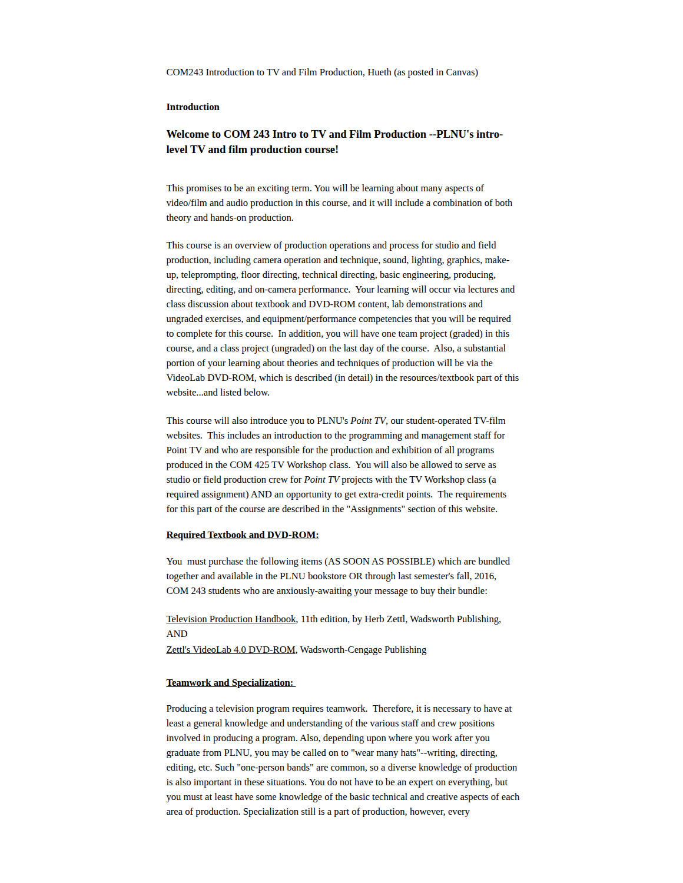COM243 Introduction to TV and Film Production, Hueth (as posted in Canvas)
Introduction
Welcome to COM 243 Intro to TV and Film Production --PLNU's intro-level TV and film production course!
This promises to be an exciting term. You will be learning about many aspects of video/film and audio production in this course, and it will include a combination of both theory and hands-on production.
This course is an overview of production operations and process for studio and field production, including camera operation and technique, sound, lighting, graphics, make-up, teleprompting, floor directing, technical directing, basic engineering, producing, directing, editing, and on-camera performance. Your learning will occur via lectures and class discussion about textbook and DVD-ROM content, lab demonstrations and ungraded exercises, and equipment/performance competencies that you will be required to complete for this course. In addition, you will have one team project (graded) in this course, and a class project (ungraded) on the last day of the course. Also, a substantial portion of your learning about theories and techniques of production will be via the VideoLab DVD-ROM, which is described (in detail) in the resources/textbook part of this website...and listed below.
This course will also introduce you to PLNU's Point TV, our student-operated TV-film websites. This includes an introduction to the programming and management staff for Point TV and who are responsible for the production and exhibition of all programs produced in the COM 425 TV Workshop class. You will also be allowed to serve as studio or field production crew for Point TV projects with the TV Workshop class (a required assignment) AND an opportunity to get extra-credit points. The requirements for this part of the course are described in the "Assignments" section of this website.
Required Textbook and DVD-ROM:
You must purchase the following items (AS SOON AS POSSIBLE) which are bundled together and available in the PLNU bookstore OR through last semester's fall, 2016, COM 243 students who are anxiously-awaiting your message to buy their bundle:
Television Production Handbook, 11th edition, by Herb Zettl, Wadsworth Publishing, AND
Zettl's VideoLab 4.0 DVD-ROM, Wadsworth-Cengage Publishing
Teamwork and Specialization:
Producing a television program requires teamwork. Therefore, it is necessary to have at least a general knowledge and understanding of the various staff and crew positions involved in producing a program. Also, depending upon where you work after you graduate from PLNU, you may be called on to "wear many hats"--writing, directing, editing, etc. Such "one-person bands" are common, so a diverse knowledge of production is also important in these situations. You do not have to be an expert on everything, but you must at least have some knowledge of the basic technical and creative aspects of each area of production. Specialization still is a part of production, however, every